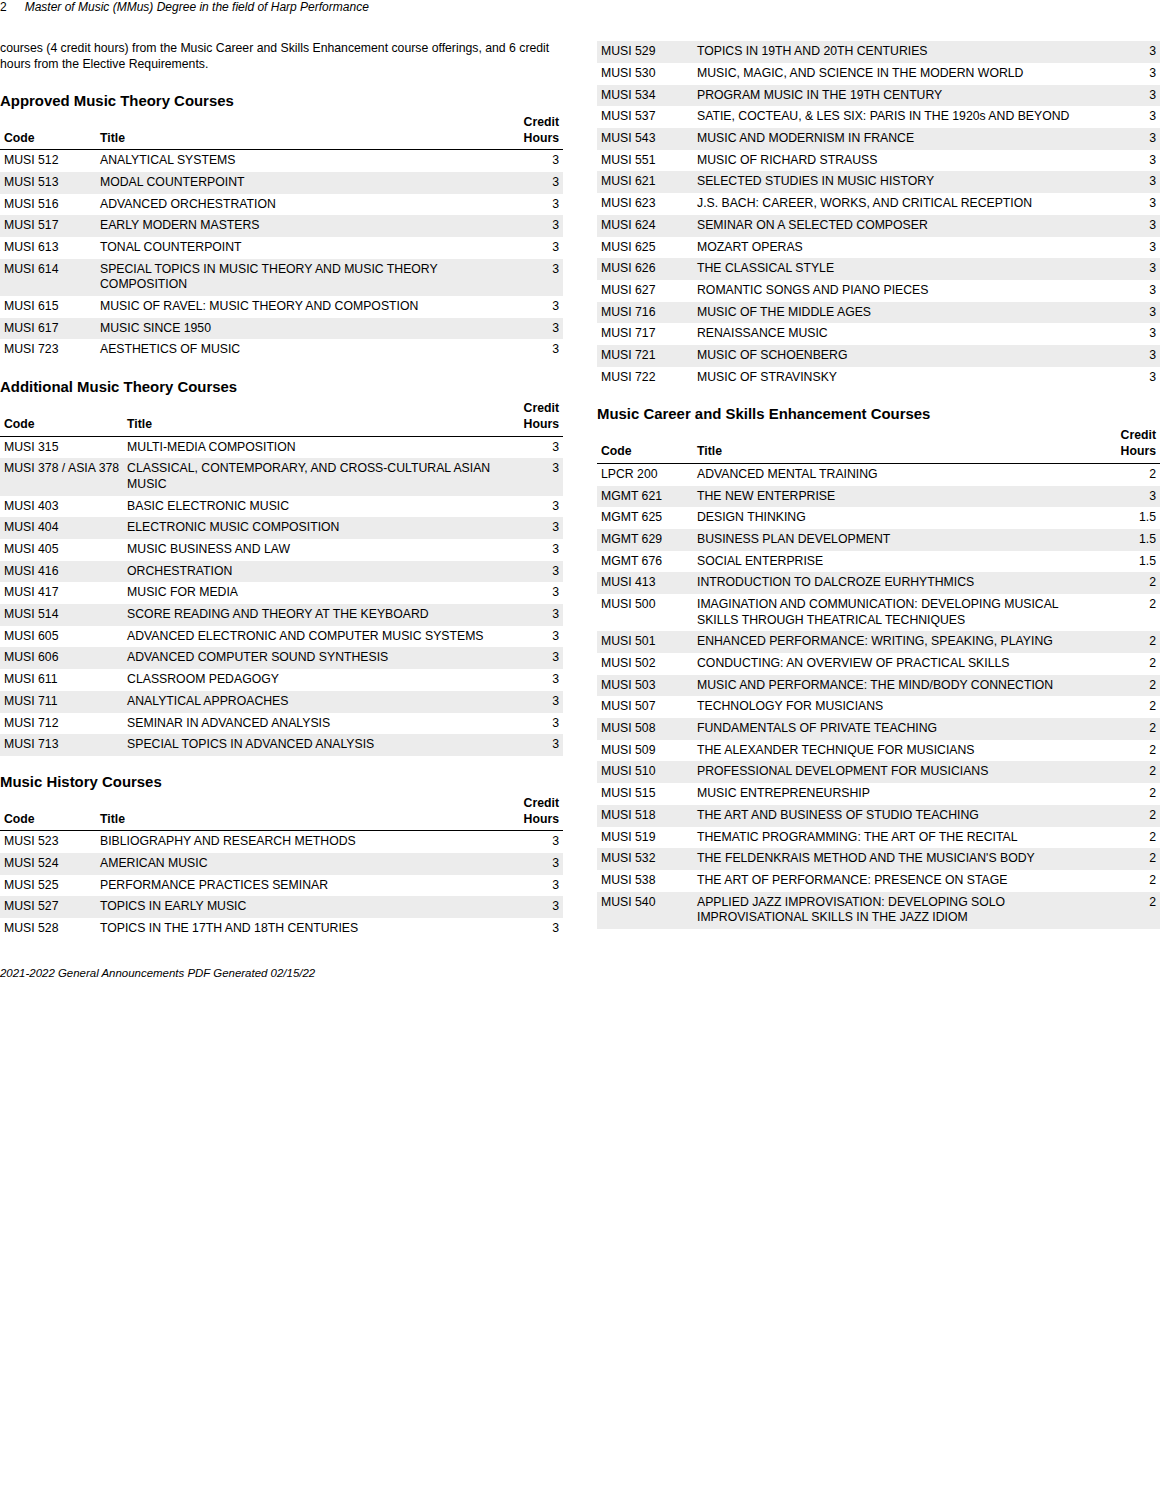2 Master of Music (MMus) Degree in the field of Harp Performance
courses (4 credit hours) from the Music Career and Skills Enhancement course offerings, and 6 credit hours from the Elective Requirements.
Approved Music Theory Courses
| Code | Title | Credit Hours |
| --- | --- | --- |
| MUSI 512 | ANALYTICAL SYSTEMS | 3 |
| MUSI 513 | MODAL COUNTERPOINT | 3 |
| MUSI 516 | ADVANCED ORCHESTRATION | 3 |
| MUSI 517 | EARLY MODERN MASTERS | 3 |
| MUSI 613 | TONAL COUNTERPOINT | 3 |
| MUSI 614 | SPECIAL TOPICS IN MUSIC THEORY AND MUSIC THEORY COMPOSITION | 3 |
| MUSI 615 | MUSIC OF RAVEL: MUSIC THEORY AND COMPOSTION | 3 |
| MUSI 617 | MUSIC SINCE 1950 | 3 |
| MUSI 723 | AESTHETICS OF MUSIC | 3 |
Additional Music Theory Courses
| Code | Title | Credit Hours |
| --- | --- | --- |
| MUSI 315 | MULTI-MEDIA COMPOSITION | 3 |
| MUSI 378 / ASIA 378 | CLASSICAL, CONTEMPORARY, AND CROSS-CULTURAL ASIAN MUSIC | 3 |
| MUSI 403 | BASIC ELECTRONIC MUSIC | 3 |
| MUSI 404 | ELECTRONIC MUSIC COMPOSITION | 3 |
| MUSI 405 | MUSIC BUSINESS AND LAW | 3 |
| MUSI 416 | ORCHESTRATION | 3 |
| MUSI 417 | MUSIC FOR MEDIA | 3 |
| MUSI 514 | SCORE READING AND THEORY AT THE KEYBOARD | 3 |
| MUSI 605 | ADVANCED ELECTRONIC AND COMPUTER MUSIC SYSTEMS | 3 |
| MUSI 606 | ADVANCED COMPUTER SOUND SYNTHESIS | 3 |
| MUSI 611 | CLASSROOM PEDAGOGY | 3 |
| MUSI 711 | ANALYTICAL APPROACHES | 3 |
| MUSI 712 | SEMINAR IN ADVANCED ANALYSIS | 3 |
| MUSI 713 | SPECIAL TOPICS IN ADVANCED ANALYSIS | 3 |
Music History Courses
| Code | Title | Credit Hours |
| --- | --- | --- |
| MUSI 523 | BIBLIOGRAPHY AND RESEARCH METHODS | 3 |
| MUSI 524 | AMERICAN MUSIC | 3 |
| MUSI 525 | PERFORMANCE PRACTICES SEMINAR | 3 |
| MUSI 527 | TOPICS IN EARLY MUSIC | 3 |
| MUSI 528 | TOPICS IN THE 17TH AND 18TH CENTURIES | 3 |
| MUSI 529 | TOPICS IN 19TH AND 20TH CENTURIES | 3 |
| MUSI 530 | MUSIC, MAGIC, AND SCIENCE IN THE MODERN WORLD | 3 |
| MUSI 534 | PROGRAM MUSIC IN THE 19TH CENTURY | 3 |
| MUSI 537 | SATIE, COCTEAU, & LES SIX: PARIS IN THE 1920s AND BEYOND | 3 |
| MUSI 543 | MUSIC AND MODERNISM IN FRANCE | 3 |
| MUSI 551 | MUSIC OF RICHARD STRAUSS | 3 |
| MUSI 621 | SELECTED STUDIES IN MUSIC HISTORY | 3 |
| MUSI 623 | J.S. BACH: CAREER, WORKS, AND CRITICAL RECEPTION | 3 |
| MUSI 624 | SEMINAR ON A SELECTED COMPOSER | 3 |
| MUSI 625 | MOZART OPERAS | 3 |
| MUSI 626 | THE CLASSICAL STYLE | 3 |
| MUSI 627 | ROMANTIC SONGS AND PIANO PIECES | 3 |
| MUSI 716 | MUSIC OF THE MIDDLE AGES | 3 |
| MUSI 717 | RENAISSANCE MUSIC | 3 |
| MUSI 721 | MUSIC OF SCHOENBERG | 3 |
| MUSI 722 | MUSIC OF STRAVINSKY | 3 |
Music Career and Skills Enhancement Courses
| Code | Title | Credit Hours |
| --- | --- | --- |
| LPCR 200 | ADVANCED MENTAL TRAINING | 2 |
| MGMT 621 | THE NEW ENTERPRISE | 3 |
| MGMT 625 | DESIGN THINKING | 1.5 |
| MGMT 629 | BUSINESS PLAN DEVELOPMENT | 1.5 |
| MGMT 676 | SOCIAL ENTERPRISE | 1.5 |
| MUSI 413 | INTRODUCTION TO DALCROZE EURHYTHMICS | 2 |
| MUSI 500 | IMAGINATION AND COMMUNICATION: DEVELOPING MUSICAL SKILLS THROUGH THEATRICAL TECHNIQUES | 2 |
| MUSI 501 | ENHANCED PERFORMANCE: WRITING, SPEAKING, PLAYING | 2 |
| MUSI 502 | CONDUCTING: AN OVERVIEW OF PRACTICAL SKILLS | 2 |
| MUSI 503 | MUSIC AND PERFORMANCE: THE MIND/BODY CONNECTION | 2 |
| MUSI 507 | TECHNOLOGY FOR MUSICIANS | 2 |
| MUSI 508 | FUNDAMENTALS OF PRIVATE TEACHING | 2 |
| MUSI 509 | THE ALEXANDER TECHNIQUE FOR MUSICIANS | 2 |
| MUSI 510 | PROFESSIONAL DEVELOPMENT FOR MUSICIANS | 2 |
| MUSI 515 | MUSIC ENTREPRENEURSHIP | 2 |
| MUSI 518 | THE ART AND BUSINESS OF STUDIO TEACHING | 2 |
| MUSI 519 | THEMATIC PROGRAMMING: THE ART OF THE RECITAL | 2 |
| MUSI 532 | THE FELDENKRAIS METHOD AND THE MUSICIAN'S BODY | 2 |
| MUSI 538 | THE ART OF PERFORMANCE: PRESENCE ON STAGE | 2 |
| MUSI 540 | APPLIED JAZZ IMPROVISATION: DEVELOPING SOLO IMPROVISATIONAL SKILLS IN THE JAZZ IDIOM | 2 |
2021-2022 General Announcements PDF Generated 02/15/22